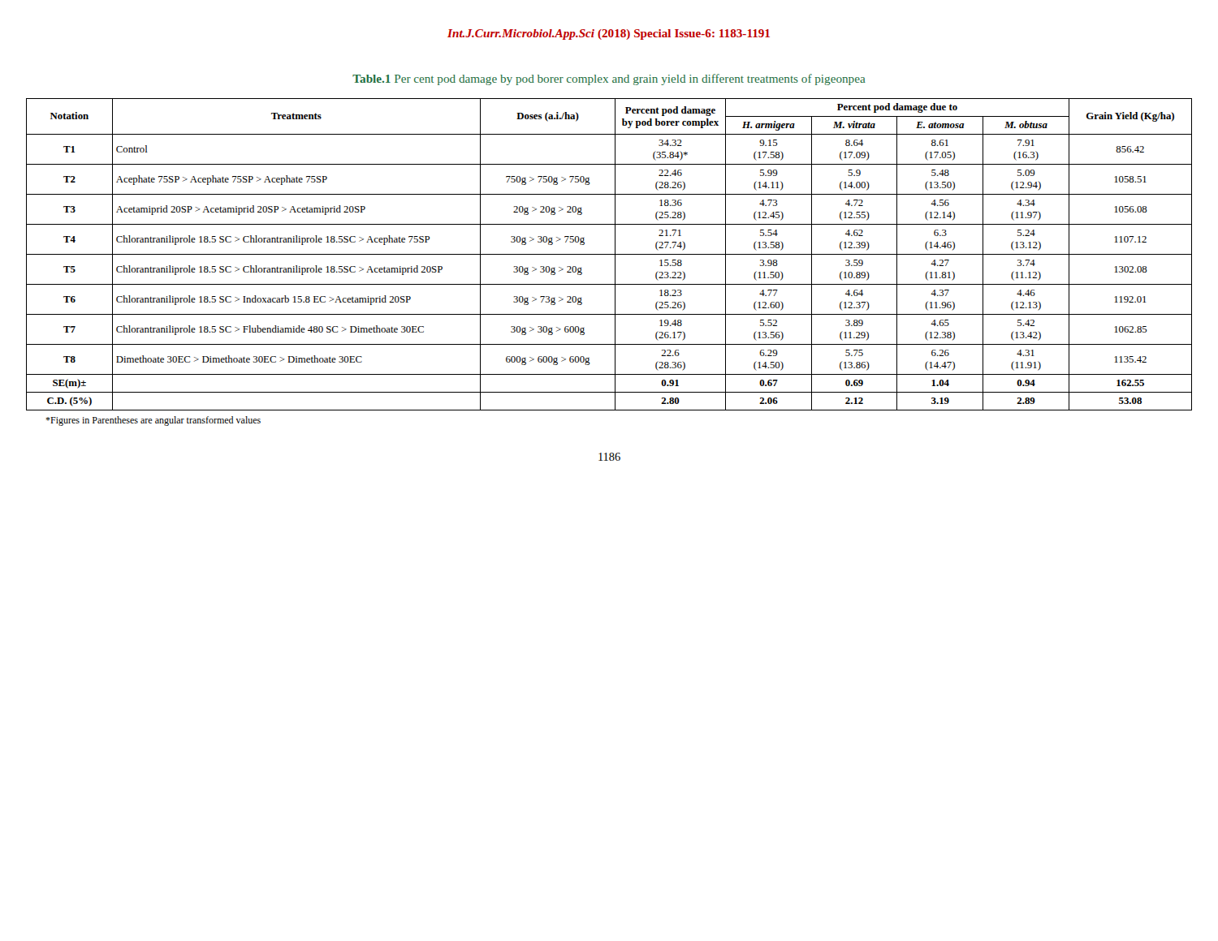Int.J.Curr.Microbiol.App.Sci (2018) Special Issue-6: 1183-1191
Table.1 Per cent pod damage by pod borer complex and grain yield in different treatments of pigeonpea
| Notation | Treatments | Doses (a.i./ha) | Percent pod damage by pod borer complex | Percent pod damage due to | Grain Yield (Kg/ha) |
| --- | --- | --- | --- | --- | --- |
| H. armigera | M. vitrata | E. atomosa | M. obtusa |
| T1 | Control | | 34.32 (35.84)* | 9.15 (17.58) | 8.64 (17.09) | 8.61 (17.05) | 7.91 (16.3) | 856.42 |
| T2 | Acephate 75SP > Acephate 75SP > Acephate 75SP | 750g > 750g > 750g | 22.46 (28.26) | 5.99 (14.11) | 5.9 (14.00) | 5.48 (13.50) | 5.09 (12.94) | 1058.51 |
| T3 | Acetamiprid 20SP > Acetamiprid 20SP > Acetamiprid 20SP | 20g > 20g > 20g | 18.36 (25.28) | 4.73 (12.45) | 4.72 (12.55) | 4.56 (12.14) | 4.34 (11.97) | 1056.08 |
| T4 | Chlorantraniliprole 18.5 SC > Chlorantraniliprole 18.5SC > Acephate 75SP | 30g > 30g > 750g | 21.71 (27.74) | 5.54 (13.58) | 4.62 (12.39) | 6.3 (14.46) | 5.24 (13.12) | 1107.12 |
| T5 | Chlorantraniliprole 18.5 SC > Chlorantraniliprole 18.5SC > Acetamiprid 20SP | 30g > 30g > 20g | 15.58 (23.22) | 3.98 (11.50) | 3.59 (10.89) | 4.27 (11.81) | 3.74 (11.12) | 1302.08 |
| T6 | Chlorantraniliprole 18.5 SC > Indoxacarb 15.8 EC >Acetamiprid 20SP | 30g > 73g > 20g | 18.23 (25.26) | 4.77 (12.60) | 4.64 (12.37) | 4.37 (11.96) | 4.46 (12.13) | 1192.01 |
| T7 | Chlorantraniliprole 18.5 SC > Flubendiamide 480 SC > Dimethoate 30EC | 30g > 30g > 600g | 19.48 (26.17) | 5.52 (13.56) | 3.89 (11.29) | 4.65 (12.38) | 5.42 (13.42) | 1062.85 |
| T8 | Dimethoate 30EC > Dimethoate 30EC > Dimethoate 30EC | 600g > 600g > 600g | 22.6 (28.36) | 6.29 (14.50) | 5.75 (13.86) | 6.26 (14.47) | 4.31 (11.91) | 1135.42 |
| SE(m)± | | | 0.91 | 0.67 | 0.69 | 1.04 | 0.94 | 162.55 |
| C.D. (5%) | | | 2.80 | 2.06 | 2.12 | 3.19 | 2.89 | 53.08 |
*Figures in Parentheses are angular transformed values
1186